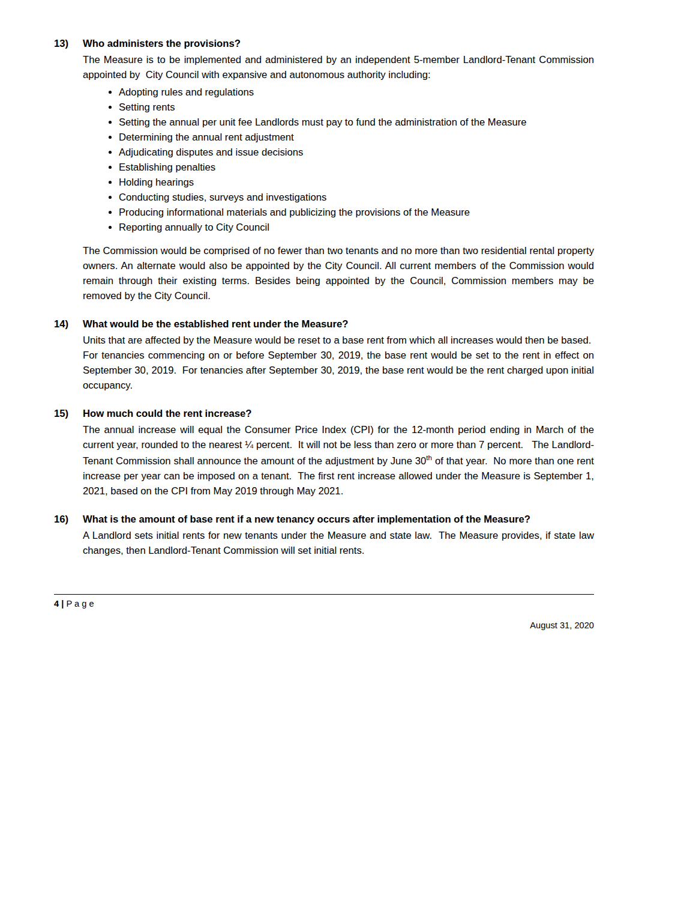13)
Who administers the provisions?
The Measure is to be implemented and administered by an independent 5-member Landlord-Tenant Commission appointed by City Council with expansive and autonomous authority including:
Adopting rules and regulations
Setting rents
Setting the annual per unit fee Landlords must pay to fund the administration of the Measure
Determining the annual rent adjustment
Adjudicating disputes and issue decisions
Establishing penalties
Holding hearings
Conducting studies, surveys and investigations
Producing informational materials and publicizing the provisions of the Measure
Reporting annually to City Council
The Commission would be comprised of no fewer than two tenants and no more than two residential rental property owners. An alternate would also be appointed by the City Council. All current members of the Commission would remain through their existing terms. Besides being appointed by the Council, Commission members may be removed by the City Council.
14)
What would be the established rent under the Measure?
Units that are affected by the Measure would be reset to a base rent from which all increases would then be based. For tenancies commencing on or before September 30, 2019, the base rent would be set to the rent in effect on September 30, 2019. For tenancies after September 30, 2019, the base rent would be the rent charged upon initial occupancy.
15)
How much could the rent increase?
The annual increase will equal the Consumer Price Index (CPI) for the 12-month period ending in March of the current year, rounded to the nearest ¼ percent. It will not be less than zero or more than 7 percent. The Landlord-Tenant Commission shall announce the amount of the adjustment by June 30th of that year. No more than one rent increase per year can be imposed on a tenant. The first rent increase allowed under the Measure is September 1, 2021, based on the CPI from May 2019 through May 2021.
16)
What is the amount of base rent if a new tenancy occurs after implementation of the Measure?
A Landlord sets initial rents for new tenants under the Measure and state law. The Measure provides, if state law changes, then Landlord-Tenant Commission will set initial rents.
4 | P a g e
August 31, 2020